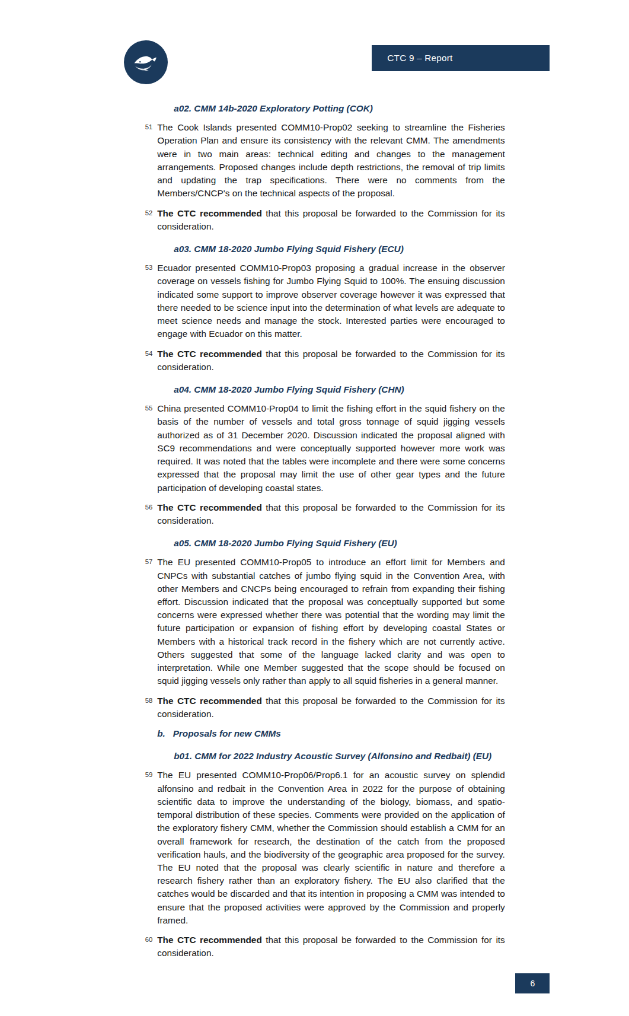CTC 9 – Report
a02. CMM 14b-2020 Exploratory Potting (COK)
51 The Cook Islands presented COMM10-Prop02 seeking to streamline the Fisheries Operation Plan and ensure its consistency with the relevant CMM. The amendments were in two main areas: technical editing and changes to the management arrangements. Proposed changes include depth restrictions, the removal of trip limits and updating the trap specifications. There were no comments from the Members/CNCP's on the technical aspects of the proposal.
52 The CTC recommended that this proposal be forwarded to the Commission for its consideration.
a03. CMM 18-2020 Jumbo Flying Squid Fishery (ECU)
53 Ecuador presented COMM10-Prop03 proposing a gradual increase in the observer coverage on vessels fishing for Jumbo Flying Squid to 100%. The ensuing discussion indicated some support to improve observer coverage however it was expressed that there needed to be science input into the determination of what levels are adequate to meet science needs and manage the stock. Interested parties were encouraged to engage with Ecuador on this matter.
54 The CTC recommended that this proposal be forwarded to the Commission for its consideration.
a04. CMM 18-2020 Jumbo Flying Squid Fishery (CHN)
55 China presented COMM10-Prop04 to limit the fishing effort in the squid fishery on the basis of the number of vessels and total gross tonnage of squid jigging vessels authorized as of 31 December 2020. Discussion indicated the proposal aligned with SC9 recommendations and were conceptually supported however more work was required. It was noted that the tables were incomplete and there were some concerns expressed that the proposal may limit the use of other gear types and the future participation of developing coastal states.
56 The CTC recommended that this proposal be forwarded to the Commission for its consideration.
a05. CMM 18-2020 Jumbo Flying Squid Fishery (EU)
57 The EU presented COMM10-Prop05 to introduce an effort limit for Members and CNPCs with substantial catches of jumbo flying squid in the Convention Area, with other Members and CNCPs being encouraged to refrain from expanding their fishing effort. Discussion indicated that the proposal was conceptually supported but some concerns were expressed whether there was potential that the wording may limit the future participation or expansion of fishing effort by developing coastal States or Members with a historical track record in the fishery which are not currently active. Others suggested that some of the language lacked clarity and was open to interpretation. While one Member suggested that the scope should be focused on squid jigging vessels only rather than apply to all squid fisheries in a general manner.
58 The CTC recommended that this proposal be forwarded to the Commission for its consideration.
b. Proposals for new CMMs
b01. CMM for 2022 Industry Acoustic Survey (Alfonsino and Redbait) (EU)
59 The EU presented COMM10-Prop06/Prop6.1 for an acoustic survey on splendid alfonsino and redbait in the Convention Area in 2022 for the purpose of obtaining scientific data to improve the understanding of the biology, biomass, and spatio-temporal distribution of these species. Comments were provided on the application of the exploratory fishery CMM, whether the Commission should establish a CMM for an overall framework for research, the destination of the catch from the proposed verification hauls, and the biodiversity of the geographic area proposed for the survey. The EU noted that the proposal was clearly scientific in nature and therefore a research fishery rather than an exploratory fishery. The EU also clarified that the catches would be discarded and that its intention in proposing a CMM was intended to ensure that the proposed activities were approved by the Commission and properly framed.
60 The CTC recommended that this proposal be forwarded to the Commission for its consideration.
6